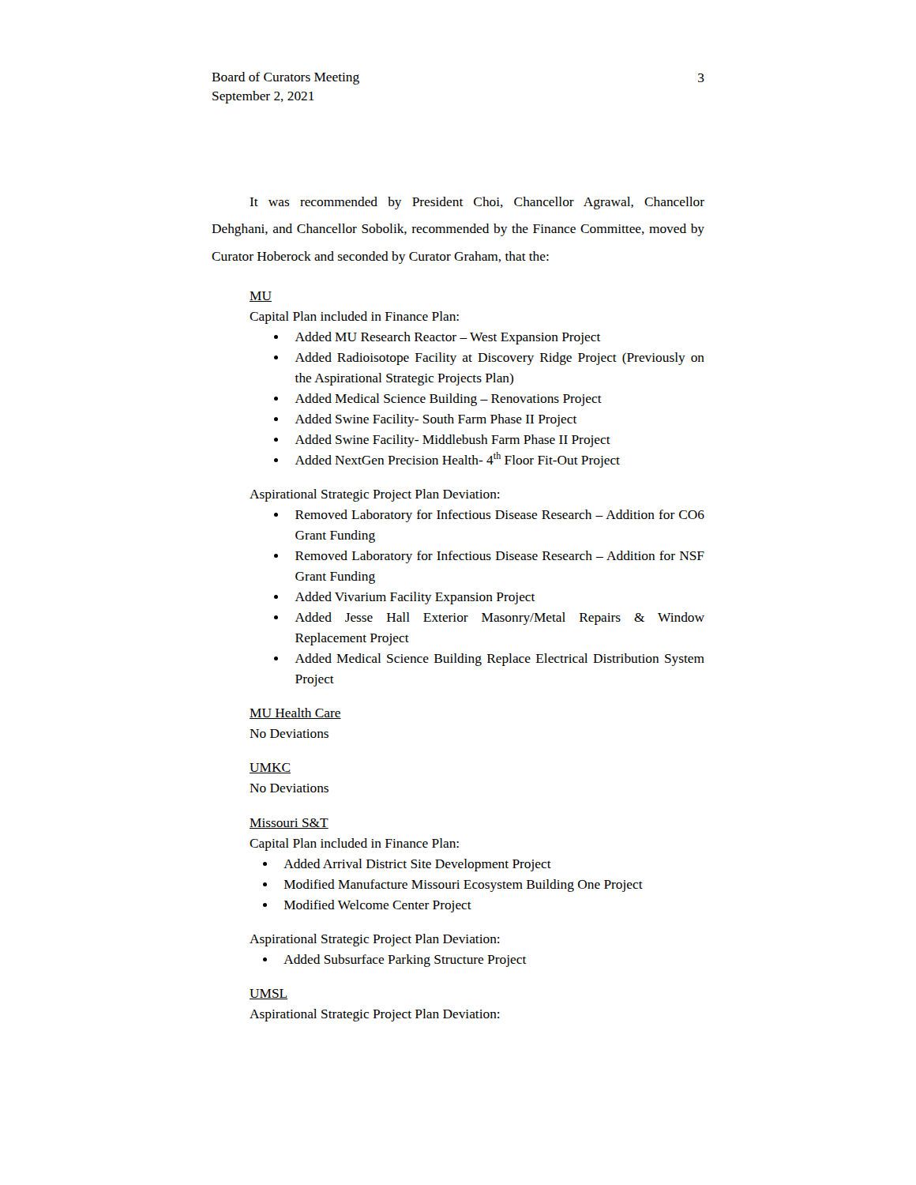Board of Curators Meeting
September 2, 2021
3
It was recommended by President Choi, Chancellor Agrawal, Chancellor Dehghani, and Chancellor Sobolik, recommended by the Finance Committee, moved by Curator Hoberock and seconded by Curator Graham, that the:
MU
Capital Plan included in Finance Plan:
Added MU Research Reactor – West Expansion Project
Added Radioisotope Facility at Discovery Ridge Project (Previously on the Aspirational Strategic Projects Plan)
Added Medical Science Building – Renovations Project
Added Swine Facility- South Farm Phase II Project
Added Swine Facility- Middlebush Farm Phase II Project
Added NextGen Precision Health- 4th Floor Fit-Out Project
Aspirational Strategic Project Plan Deviation:
Removed Laboratory for Infectious Disease Research – Addition for CO6 Grant Funding
Removed Laboratory for Infectious Disease Research – Addition for NSF Grant Funding
Added Vivarium Facility Expansion Project
Added Jesse Hall Exterior Masonry/Metal Repairs & Window Replacement Project
Added Medical Science Building Replace Electrical Distribution System Project
MU Health Care
No Deviations
UMKC
No Deviations
Missouri S&T
Capital Plan included in Finance Plan:
Added Arrival District Site Development Project
Modified Manufacture Missouri Ecosystem Building One Project
Modified Welcome Center Project
Aspirational Strategic Project Plan Deviation:
Added Subsurface Parking Structure Project
UMSL
Aspirational Strategic Project Plan Deviation: